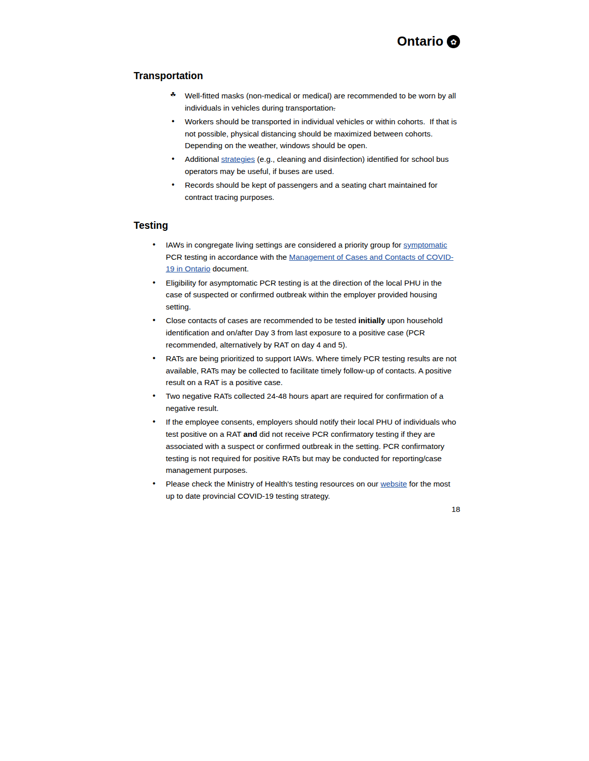Ontario
Transportation
Well-fitted masks (non-medical or medical) are recommended to be worn by all individuals in vehicles during transportation.
Workers should be transported in individual vehicles or within cohorts. If that is not possible, physical distancing should be maximized between cohorts. Depending on the weather, windows should be open.
Additional strategies (e.g., cleaning and disinfection) identified for school bus operators may be useful, if buses are used.
Records should be kept of passengers and a seating chart maintained for contract tracing purposes.
Testing
IAWs in congregate living settings are considered a priority group for symptomatic PCR testing in accordance with the Management of Cases and Contacts of COVID-19 in Ontario document.
Eligibility for asymptomatic PCR testing is at the direction of the local PHU in the case of suspected or confirmed outbreak within the employer provided housing setting.
Close contacts of cases are recommended to be tested initially upon household identification and on/after Day 3 from last exposure to a positive case (PCR recommended, alternatively by RAT on day 4 and 5).
RATs are being prioritized to support IAWs. Where timely PCR testing results are not available, RATs may be collected to facilitate timely follow-up of contacts. A positive result on a RAT is a positive case.
Two negative RATs collected 24-48 hours apart are required for confirmation of a negative result.
If the employee consents, employers should notify their local PHU of individuals who test positive on a RAT and did not receive PCR confirmatory testing if they are associated with a suspect or confirmed outbreak in the setting. PCR confirmatory testing is not required for positive RATs but may be conducted for reporting/case management purposes.
Please check the Ministry of Health's testing resources on our website for the most up to date provincial COVID-19 testing strategy.
18